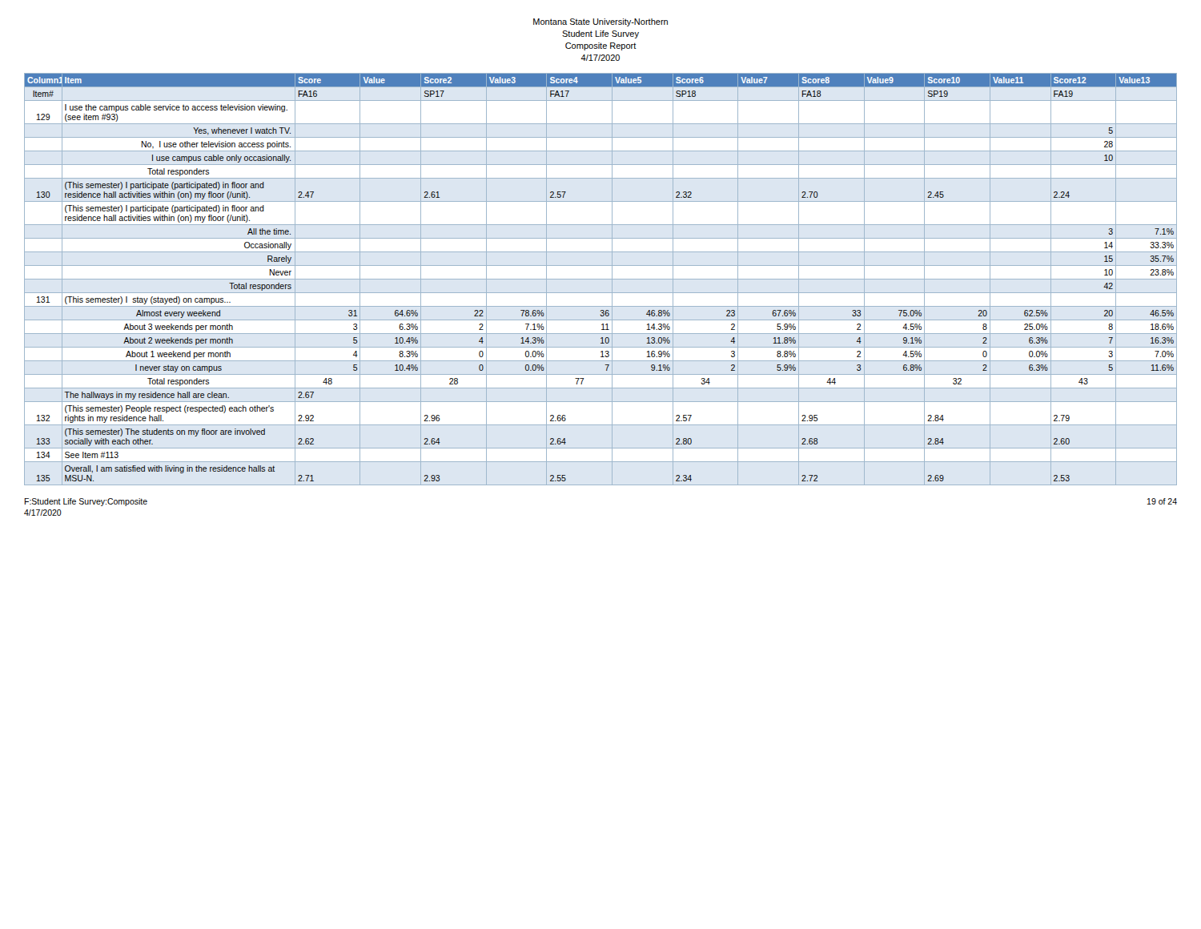Montana State University-Northern
Student Life Survey
Composite Report
4/17/2020
| Column1 | Item | Score | Value | Score2 | Value3 | Score4 | Value5 | Score6 | Value7 | Score8 | Value9 | Score10 | Value11 | Score12 | Value13 |
| --- | --- | --- | --- | --- | --- | --- | --- | --- | --- | --- | --- | --- | --- | --- | --- |
| Item# | | FA16 | | SP17 | | FA17 | | SP18 | | FA18 | | SP19 | | FA19 | |
| 129 | I use the campus cable service to access television viewing. (see item #93) | | | | | | | | | | | | | | |
| | Yes, whenever I watch TV. | | | | | | | | | | | | | 5 | |
| | No, I use other television access points. | | | | | | | | | | | | | 28 | |
| | I use campus cable only occasionally. | | | | | | | | | | | | | 10 | |
| | Total responders | | | | | | | | | | | | | | |
| 130 | (This semester) I participate (participated) in floor and residence hall activities within (on) my floor (/unit). | 2.47 | | 2.61 | | 2.57 | | 2.32 | | 2.70 | | 2.45 | | 2.24 | |
| | (This semester) I participate (participated) in floor and residence hall activities within (on) my floor (/unit). | | | | | | | | | | | | | | |
| | All the time. | | | | | | | | | | | | | 3 | 7.1% |
| | Occasionally | | | | | | | | | | | | | 14 | 33.3% |
| | Rarely | | | | | | | | | | | | | 15 | 35.7% |
| | Never | | | | | | | | | | | | | 10 | 23.8% |
| | Total responders | | | | | | | | | | | | | 42 | |
| 131 | (This semester) I stay (stayed) on campus... | | | | | | | | | | | | | | |
| | Almost every weekend | 31 | 64.6% | 22 | 78.6% | 36 | 46.8% | 23 | 67.6% | 33 | 75.0% | 20 | 62.5% | 20 | 46.5% |
| | About 3 weekends per month | 3 | 6.3% | 2 | 7.1% | 11 | 14.3% | 2 | 5.9% | 2 | 4.5% | 8 | 25.0% | 8 | 18.6% |
| | About 2 weekends per month | 5 | 10.4% | 4 | 14.3% | 10 | 13.0% | 4 | 11.8% | 4 | 9.1% | 2 | 6.3% | 7 | 16.3% |
| | About 1 weekend per month | 4 | 8.3% | 0 | 0.0% | 13 | 16.9% | 3 | 8.8% | 2 | 4.5% | 0 | 0.0% | 3 | 7.0% |
| | I never stay on campus | 5 | 10.4% | 0 | 0.0% | 7 | 9.1% | 2 | 5.9% | 3 | 6.8% | 2 | 6.3% | 5 | 11.6% |
| | Total responders | 48 | | 28 | | 77 | | 34 | | 44 | | 32 | | 43 | |
| | The hallways in my residence hall are clean. | 2.67 | | | | | | | | | | | | | |
| 132 | (This semester) People respect (respected) each other's rights in my residence hall. | 2.92 | | 2.96 | | 2.66 | | 2.57 | | 2.95 | | 2.84 | | 2.79 | |
| 133 | (This semester) The students on my floor are involved socially with each other. | 2.62 | | 2.64 | | 2.64 | | 2.80 | | 2.68 | | 2.84 | | 2.60 | |
| 134 | See Item #113 | | | | | | | | | | | | | | |
| 135 | Overall, I am satisfied with living in the residence halls at MSU-N. | 2.71 | | 2.93 | | 2.55 | | 2.34 | | 2.72 | | 2.69 | | 2.53 | |
F:Student Life Survey:Composite
4/17/2020
19 of 24